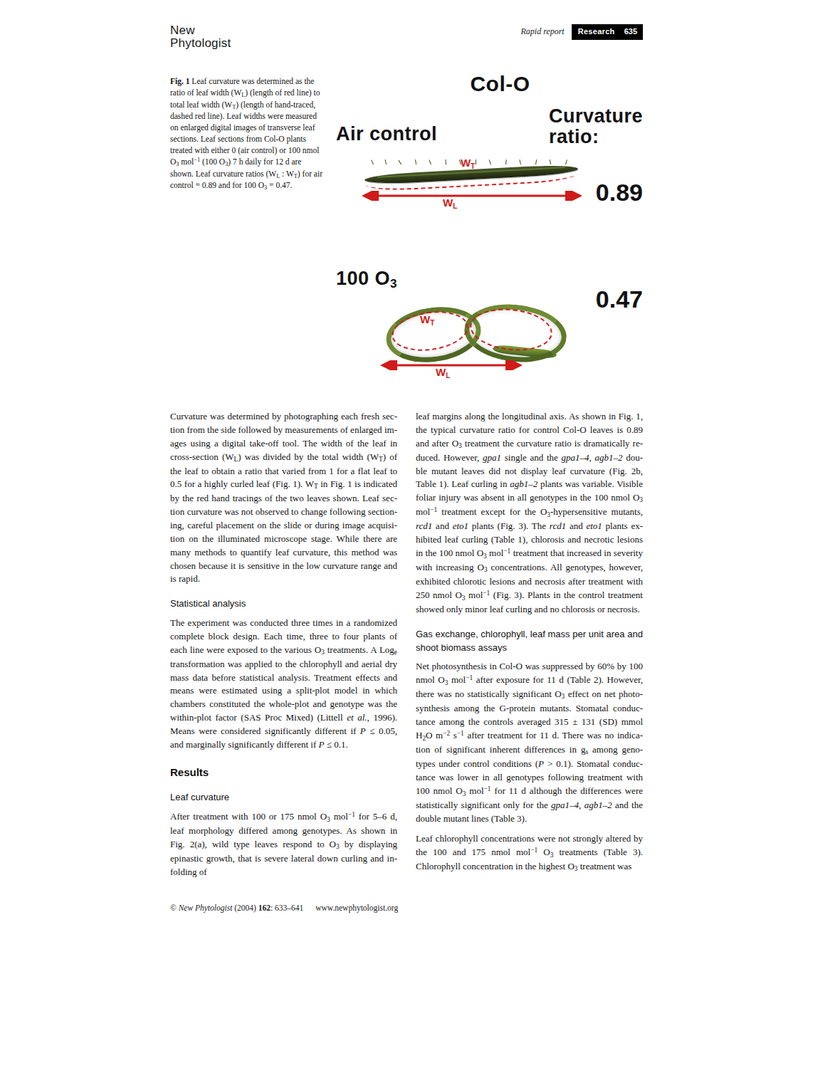New Phytologist
Rapid report Research 635
Fig. 1 Leaf curvature was determined as the ratio of leaf width (WL) (length of red line) to total leaf width (WT) (length of hand-traced, dashed red line). Leaf widths were measured on enlarged digital images of transverse leaf sections. Leaf sections from Col-O plants treated with either 0 (air control) or 100 nmol O3 mol−1 (100 O3) 7 h daily for 12 d are shown. Leaf curvature ratios (WL : WT) for air control = 0.89 and for 100 O3 = 0.47.
Col-O
Air control
Curvature
ratio:
WT
WL
0.89
100 O3
WT
WL
0.47
Curvature was determined by photographing each fresh section from the side followed by measurements of enlarged images using a digital take-off tool. The width of the leaf in cross-section (WL) was divided by the total width (WT) of the leaf to obtain a ratio that varied from 1 for a flat leaf to 0.5 for a highly curled leaf (Fig. 1). WT in Fig. 1 is indicated by the red hand tracings of the two leaves shown. Leaf section curvature was not observed to change following sectioning, careful placement on the slide or during image acquisition on the illuminated microscope stage. While there are many methods to quantify leaf curvature, this method was chosen because it is sensitive in the low curvature range and is rapid.
Statistical analysis
The experiment was conducted three times in a randomized complete block design. Each time, three to four plants of each line were exposed to the various O3 treatments. A Loge transformation was applied to the chlorophyll and aerial dry mass data before statistical analysis. Treatment effects and means were estimated using a split-plot model in which chambers constituted the whole-plot and genotype was the within-plot factor (SAS Proc Mixed) (Littell et al., 1996). Means were considered significantly different if P ≤ 0.05, and marginally significantly different if P ≤ 0.1.
Results
Leaf curvature
After treatment with 100 or 175 nmol O3 mol−1 for 5–6 d, leaf morphology differed among genotypes. As shown in Fig. 2(a), wild type leaves respond to O3 by displaying epinastic growth, that is severe lateral down curling and infolding of
leaf margins along the longitudinal axis. As shown in Fig. 1, the typical curvature ratio for control Col-O leaves is 0.89 and after O3 treatment the curvature ratio is dramatically reduced. However, gpa1 single and the gpa1–4, agb1–2 double mutant leaves did not display leaf curvature (Fig. 2b, Table 1). Leaf curling in agb1–2 plants was variable. Visible foliar injury was absent in all genotypes in the 100 nmol O3 mol−1 treatment except for the O3-hypersensitive mutants, rcd1 and eto1 plants (Fig. 3). The rcd1 and eto1 plants exhibited leaf curling (Table 1), chlorosis and necrotic lesions in the 100 nmol O3 mol−1 treatment that increased in severity with increasing O3 concentrations. All genotypes, however, exhibited chlorotic lesions and necrosis after treatment with 250 nmol O3 mol−1 (Fig. 3). Plants in the control treatment showed only minor leaf curling and no chlorosis or necrosis.
Gas exchange, chlorophyll, leaf mass per unit area and shoot biomass assays
Net photosynthesis in Col-O was suppressed by 60% by 100 nmol O3 mol−1 after exposure for 11 d (Table 2). However, there was no statistically significant O3 effect on net photosynthesis among the G-protein mutants. Stomatal conductance among the controls averaged 315 ± 131 (SD) mmol H2O m−2 s−1 after treatment for 11 d. There was no indication of significant inherent differences in gs among genotypes under control conditions (P > 0.1). Stomatal conductance was lower in all genotypes following treatment with 100 nmol O3 mol−1 for 11 d although the differences were statistically significant only for the gpa1–4, agb1–2 and the double mutant lines (Table 3).
Leaf chlorophyll concentrations were not strongly altered by the 100 and 175 nmol mol−1 O3 treatments (Table 3). Chlorophyll concentration in the highest O3 treatment was
© New Phytologist (2004) 162: 633–641 www.newphytologist.org